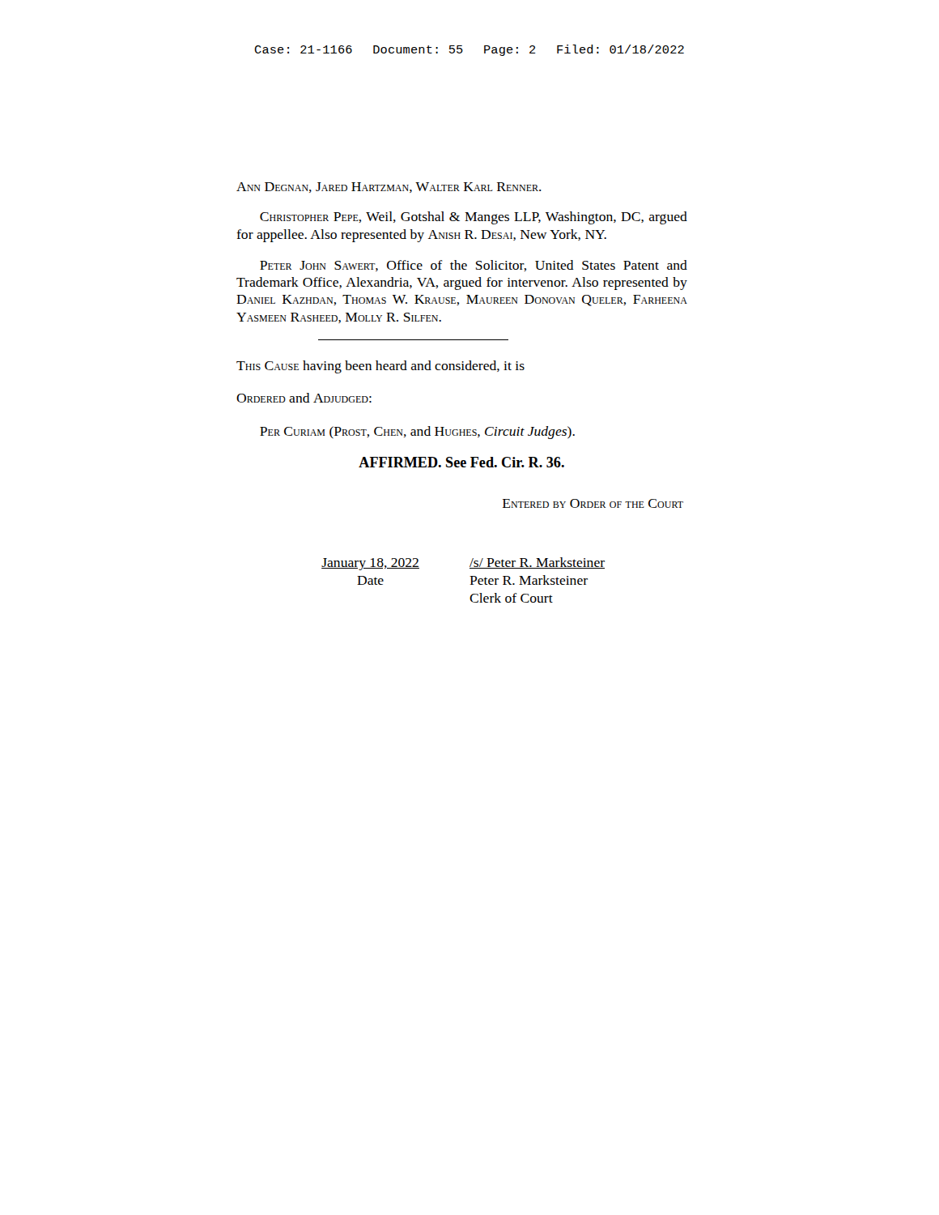Case: 21-1166 Document: 55 Page: 2 Filed: 01/18/2022
Ann Degnan, Jared Hartzman, Walter Karl Renner.
Christopher Pepe, Weil, Gotshal & Manges LLP, Washington, DC, argued for appellee. Also represented by Anish R. Desai, New York, NY.
Peter John Sawert, Office of the Solicitor, United States Patent and Trademark Office, Alexandria, VA, argued for intervenor. Also represented by Daniel Kazhdan, Thomas W. Krause, Maureen Donovan Queler, Farheena Yasmeen Rasheed, Molly R. Silfen.
This Cause having been heard and considered, it is
Ordered and Adjudged:
Per Curiam (Prost, Chen, and Hughes, Circuit Judges).
AFFIRMED. See Fed. Cir. R. 36.
Entered by Order of the Court
| January 18, 2022 | /s/ Peter R. Marksteiner |
| Date | Peter R. Marksteiner |
| | Clerk of Court |